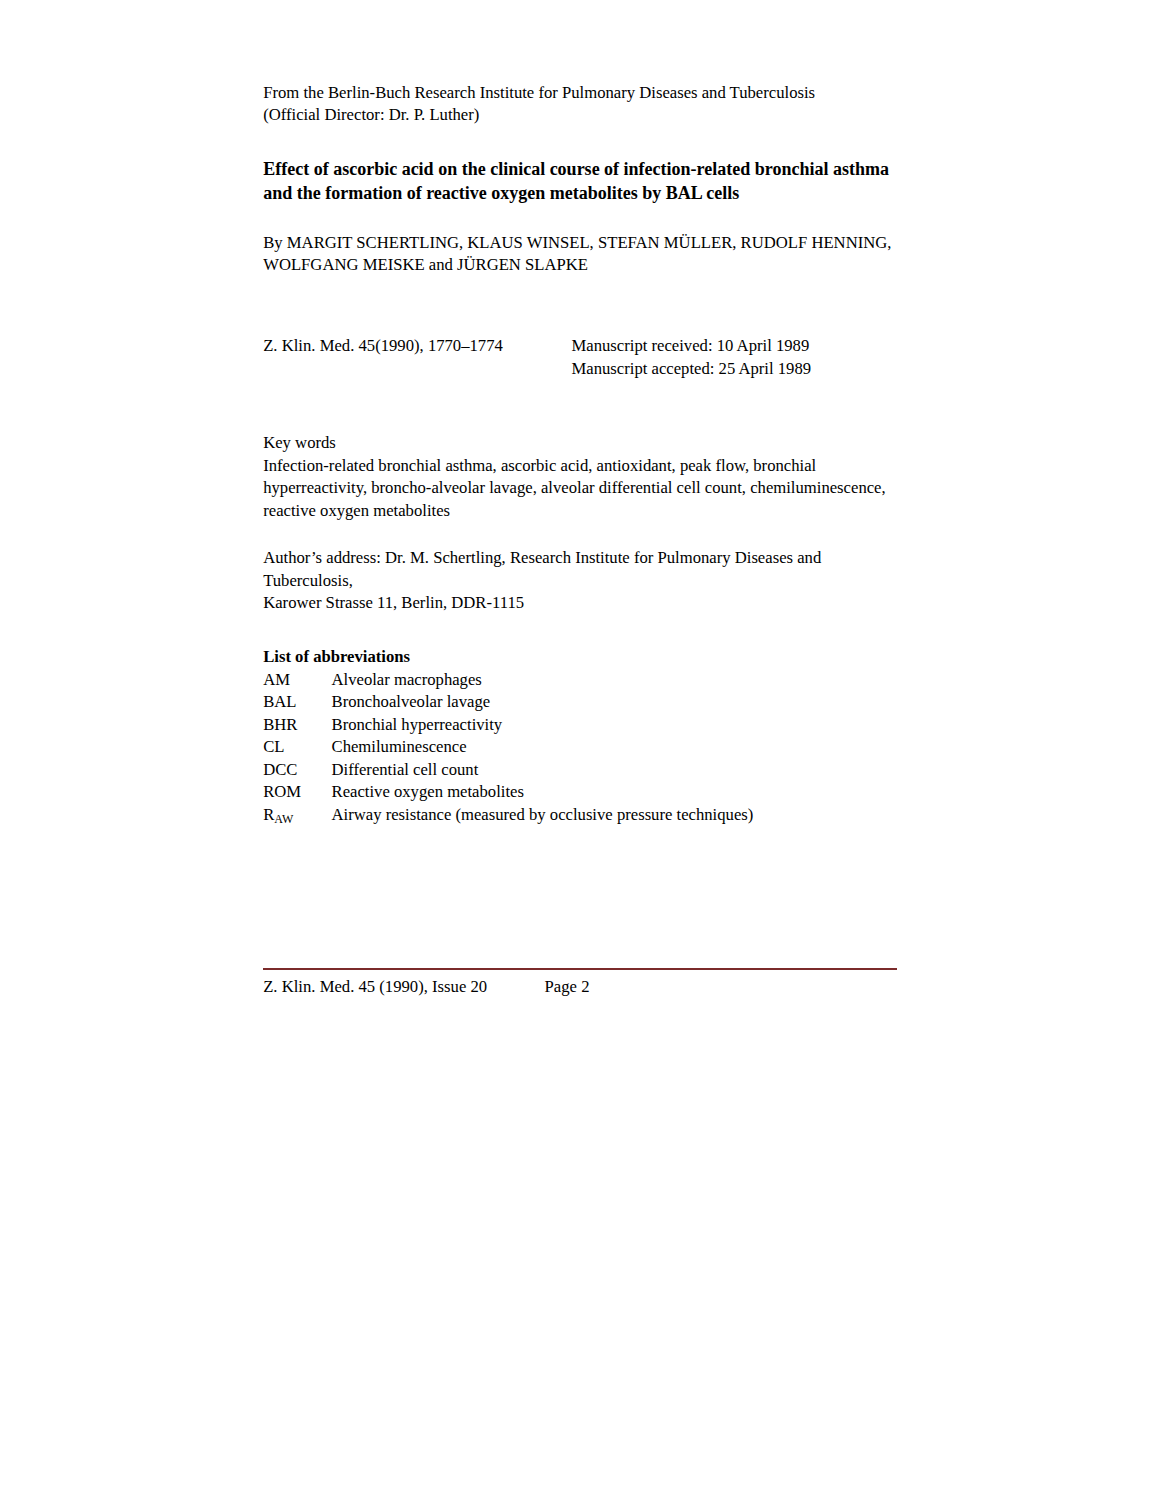From the Berlin-Buch Research Institute for Pulmonary Diseases and Tuberculosis
(Official Director: Dr. P. Luther)
Effect of ascorbic acid on the clinical course of infection-related bronchial asthma and the formation of reactive oxygen metabolites by BAL cells
By MARGIT SCHERTLING, KLAUS WINSEL, STEFAN MÜLLER, RUDOLF HENNING, WOLFGANG MEISKE and JÜRGEN SLAPKE
Z. Klin. Med. 45(1990), 1770–1774
Manuscript received: 10 April 1989
Manuscript accepted: 25 April 1989
Key words
Infection-related bronchial asthma, ascorbic acid, antioxidant, peak flow, bronchial hyperreactivity, broncho-alveolar lavage, alveolar differential cell count, chemiluminescence, reactive oxygen metabolites
Author’s address: Dr. M. Schertling, Research Institute for Pulmonary Diseases and Tuberculosis,
Karower Strasse 11, Berlin, DDR-1115
List of abbreviations
| AM | Alveolar macrophages |
| BAL | Bronchoalveolar lavage |
| BHR | Bronchial hyperreactivity |
| CL | Chemiluminescence |
| DCC | Differential cell count |
| ROM | Reactive oxygen metabolites |
| R AW | Airway resistance (measured by occlusive pressure techniques) |
Z. Klin. Med. 45 (1990), Issue 20 Page 2